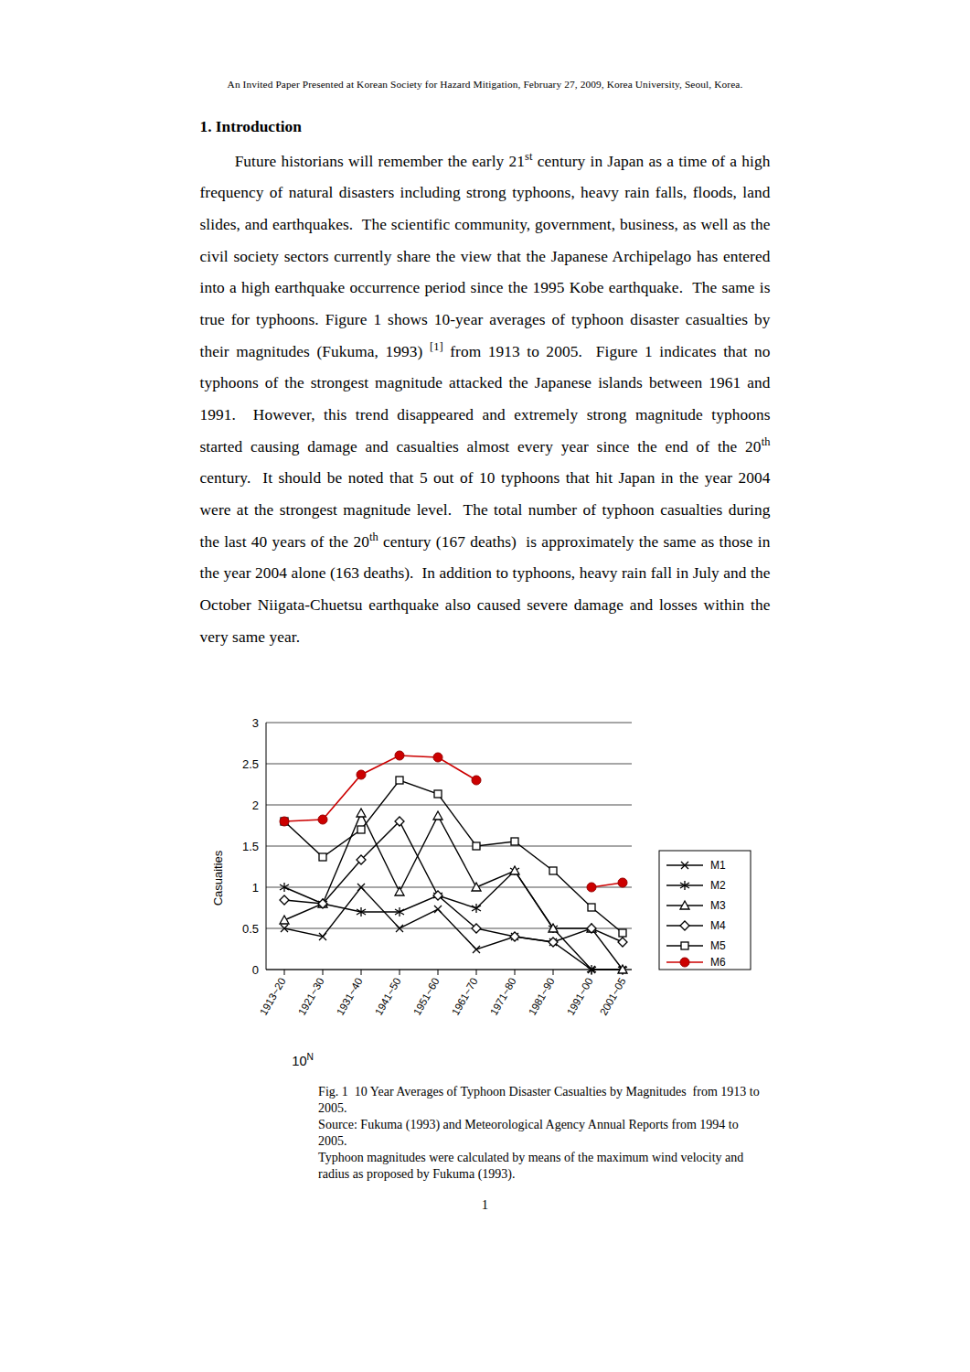An Invited Paper Presented at Korean Society for Hazard Mitigation, February 27, 2009, Korea University, Seoul, Korea.
1. Introduction
Future historians will remember the early 21st century in Japan as a time of a high frequency of natural disasters including strong typhoons, heavy rain falls, floods, land slides, and earthquakes. The scientific community, government, business, as well as the civil society sectors currently share the view that the Japanese Archipelago has entered into a high earthquake occurrence period since the 1995 Kobe earthquake. The same is true for typhoons. Figure 1 shows 10-year averages of typhoon disaster casualties by their magnitudes (Fukuma, 1993) [1] from 1913 to 2005. Figure 1 indicates that no typhoons of the strongest magnitude attacked the Japanese islands between 1961 and 1991. However, this trend disappeared and extremely strong magnitude typhoons started causing damage and casualties almost every year since the end of the 20th century. It should be noted that 5 out of 10 typhoons that hit Japan in the year 2004 were at the strongest magnitude level. The total number of typhoon casualties during the last 40 years of the 20th century (167 deaths) is approximately the same as those in the year 2004 alone (163 deaths). In addition to typhoons, heavy rain fall in July and the October Niigata-Chuetsu earthquake also caused severe damage and losses within the very same year.
3 2.5 2 1.5 1 0.5 0 Casuaities 1913~20 1921~30 1931~40 1941~50 1951~60 1961~70 1971~80 1981~90 1991~00 2001~05 M1 M2 M3 M4 M5 M6
10N
Fig. 1 10 Year Averages of Typhoon Disaster Casualties by Magnitudes from 1913 to 2005.
Source: Fukuma (1993) and Meteorological Agency Annual Reports from 1994 to 2005.
Typhoon magnitudes were calculated by means of the maximum wind velocity and radius as proposed by Fukuma (1993).
1